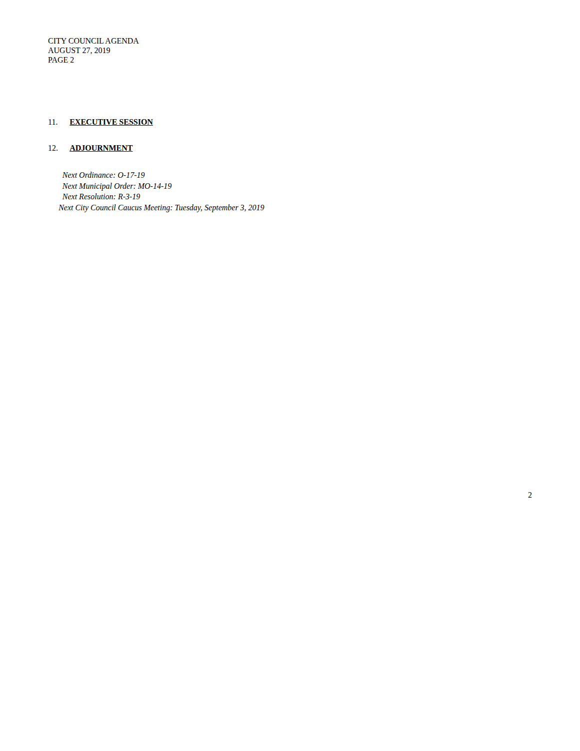CITY COUNCIL AGENDA
AUGUST 27, 2019
PAGE 2
11. EXECUTIVE SESSION
12. ADJOURNMENT
Next Ordinance: O-17-19
Next Municipal Order: MO-14-19
Next Resolution: R-3-19
Next City Council Caucus Meeting: Tuesday, September 3, 2019
2